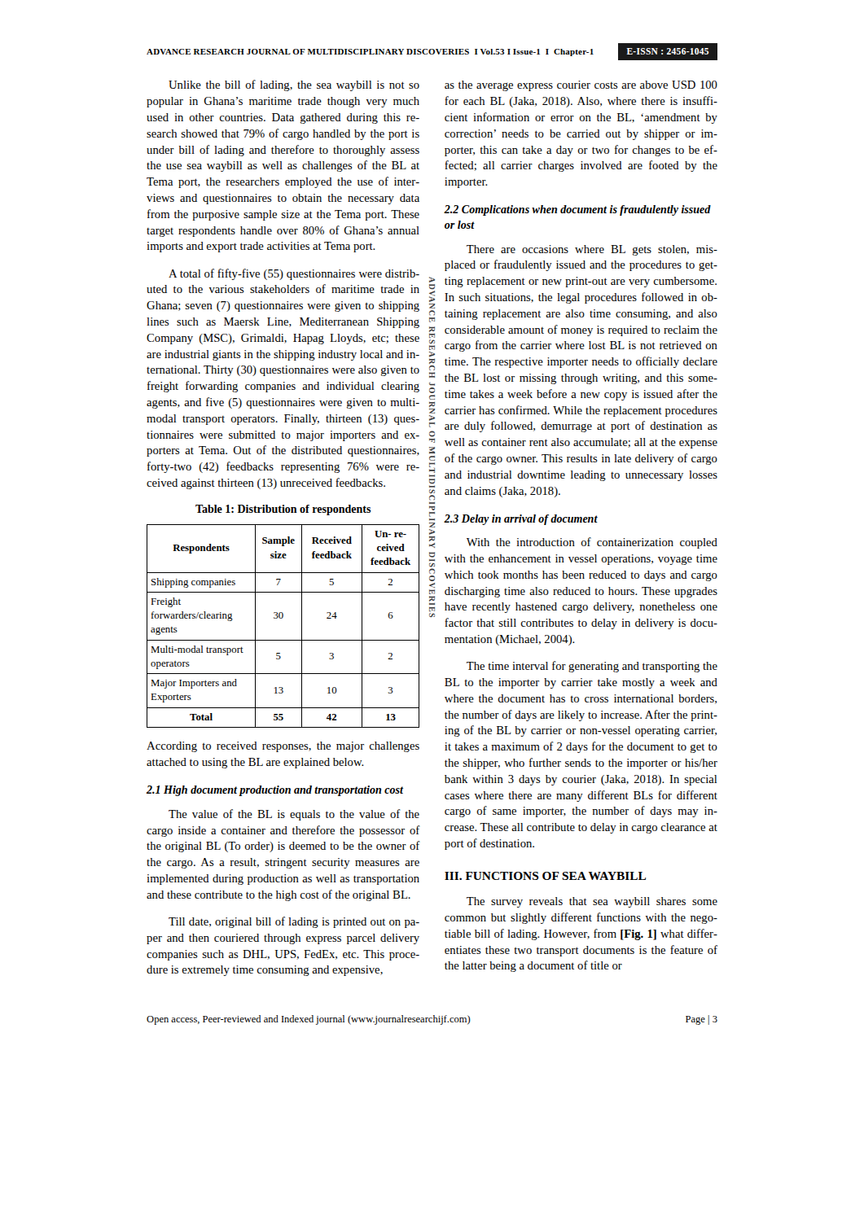ADVANCE RESEARCH JOURNAL OF MULTIDISCIPLINARY DISCOVERIES I Vol.53 I Issue-1 I Chapter-1
E-ISSN : 2456-1045
ADVANCE RESEARCH JOURNAL OF MULTIDISCIPLINARY DISCOVERIES
Unlike the bill of lading, the sea waybill is not so popular in Ghana’s maritime trade though very much used in other countries. Data gathered during this research showed that 79% of cargo handled by the port is under bill of lading and therefore to thoroughly assess the use sea waybill as well as challenges of the BL at Tema port, the researchers employed the use of interviews and questionnaires to obtain the necessary data from the purposive sample size at the Tema port. These target respondents handle over 80% of Ghana’s annual imports and export trade activities at Tema port.
A total of fifty-five (55) questionnaires were distributed to the various stakeholders of maritime trade in Ghana; seven (7) questionnaires were given to shipping lines such as Maersk Line, Mediterranean Shipping Company (MSC), Grimaldi, Hapag Lloyds, etc; these are industrial giants in the shipping industry local and international. Thirty (30) questionnaires were also given to freight forwarding companies and individual clearing agents, and five (5) questionnaires were given to multi-modal transport operators. Finally, thirteen (13) questionnaires were submitted to major importers and exporters at Tema. Out of the distributed questionnaires, forty-two (42) feedbacks representing 76% were received against thirteen (13) unreceived feedbacks.
Table 1: Distribution of respondents
| Respondents | Sample size | Received feedback | Un- received feedback |
| --- | --- | --- | --- |
| Shipping companies | 7 | 5 | 2 |
| Freight forwarders/clearing agents | 30 | 24 | 6 |
| Multi-modal transport operators | 5 | 3 | 2 |
| Major Importers and Exporters | 13 | 10 | 3 |
| Total | 55 | 42 | 13 |
According to received responses, the major challenges attached to using the BL are explained below.
2.1 High document production and transportation cost
The value of the BL is equals to the value of the cargo inside a container and therefore the possessor of the original BL (To order) is deemed to be the owner of the cargo. As a result, stringent security measures are implemented during production as well as transportation and these contribute to the high cost of the original BL.
Till date, original bill of lading is printed out on paper and then couriered through express parcel delivery companies such as DHL, UPS, FedEx, etc. This procedure is extremely time consuming and expensive,
as the average express courier costs are above USD 100 for each BL (Jaka, 2018). Also, where there is insufficient information or error on the BL, ‘amendment by correction’ needs to be carried out by shipper or importer, this can take a day or two for changes to be effected; all carrier charges involved are footed by the importer.
2.2 Complications when document is fraudulently issued or lost
There are occasions where BL gets stolen, misplaced or fraudulently issued and the procedures to getting replacement or new print-out are very cumbersome. In such situations, the legal procedures followed in obtaining replacement are also time consuming, and also considerable amount of money is required to reclaim the cargo from the carrier where lost BL is not retrieved on time. The respective importer needs to officially declare the BL lost or missing through writing, and this sometime takes a week before a new copy is issued after the carrier has confirmed. While the replacement procedures are duly followed, demurrage at port of destination as well as container rent also accumulate; all at the expense of the cargo owner. This results in late delivery of cargo and industrial downtime leading to unnecessary losses and claims (Jaka, 2018).
2.3 Delay in arrival of document
With the introduction of containerization coupled with the enhancement in vessel operations, voyage time which took months has been reduced to days and cargo discharging time also reduced to hours. These upgrades have recently hastened cargo delivery, nonetheless one factor that still contributes to delay in delivery is documentation (Michael, 2004).
The time interval for generating and transporting the BL to the importer by carrier take mostly a week and where the document has to cross international borders, the number of days are likely to increase. After the printing of the BL by carrier or non-vessel operating carrier, it takes a maximum of 2 days for the document to get to the shipper, who further sends to the importer or his/her bank within 3 days by courier (Jaka, 2018). In special cases where there are many different BLs for different cargo of same importer, the number of days may increase. These all contribute to delay in cargo clearance at port of destination.
III. FUNCTIONS OF SEA WAYBILL
The survey reveals that sea waybill shares some common but slightly different functions with the negotiable bill of lading. However, from [Fig. 1] what differentiates these two transport documents is the feature of the latter being a document of title or
Open access, Peer-reviewed and Indexed journal (www.journalresearchijf.com)
Page | 3